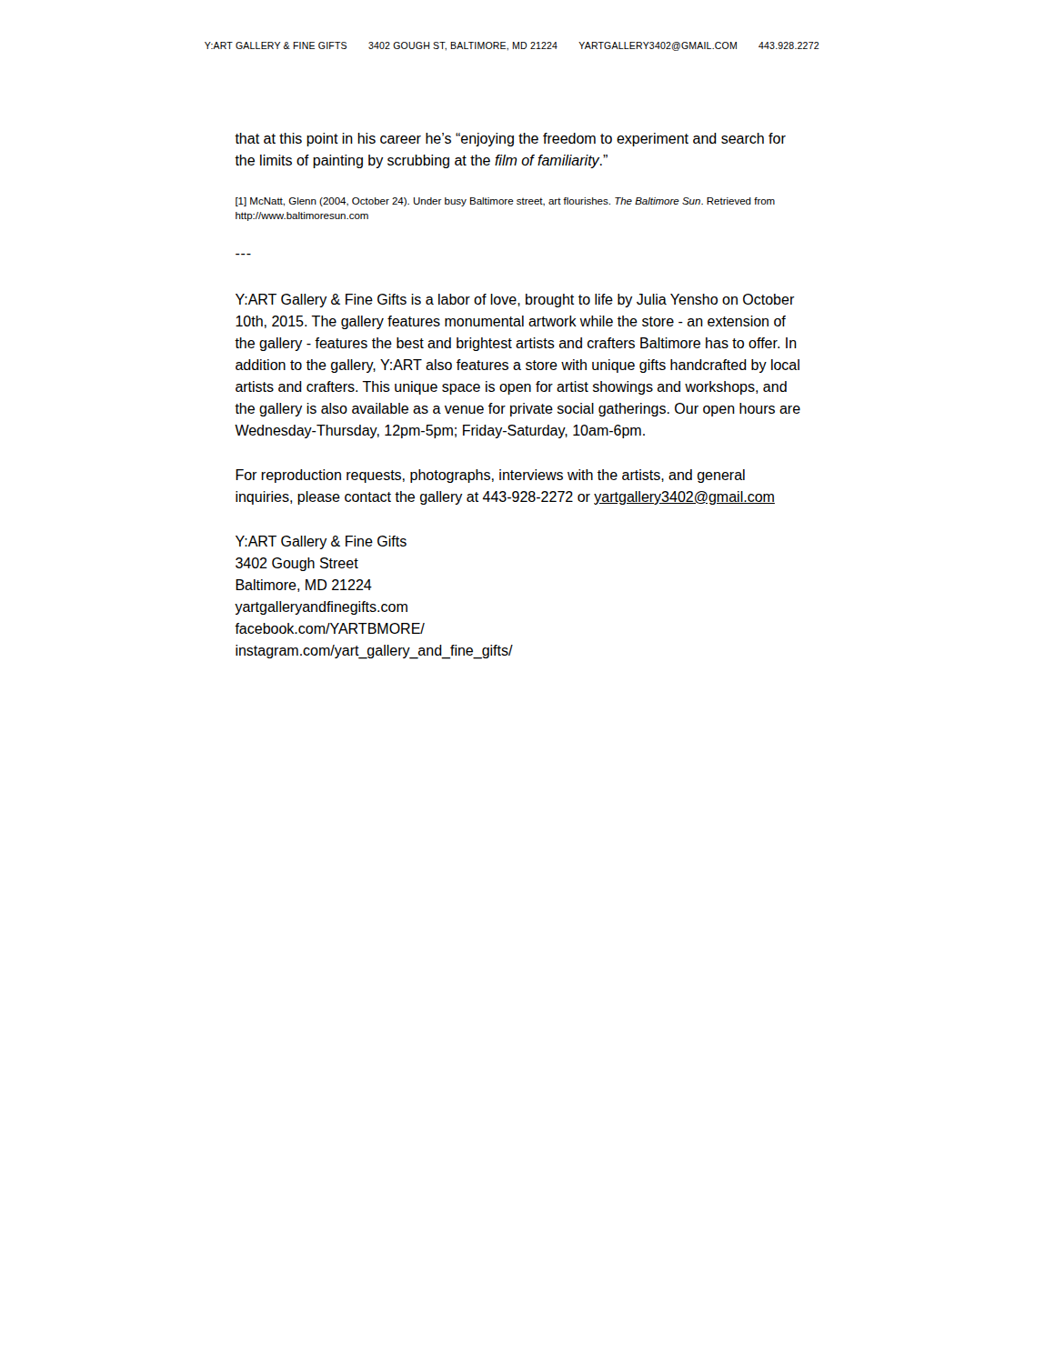Y:ART GALLERY & FINE GIFTS 3402 GOUGH ST, BALTIMORE, MD 21224 YARTGALLERY3402@GMAIL.COM 443.928.2272
that at this point in his career he’s “enjoying the freedom to experiment and search for the limits of painting by scrubbing at the film of familiarity.”
[1] McNatt, Glenn (2004, October 24). Under busy Baltimore street, art flourishes. The Baltimore Sun. Retrieved from http://www.baltimoresun.com
---
Y:ART Gallery & Fine Gifts is a labor of love, brought to life by Julia Yensho on October 10th, 2015. The gallery features monumental artwork while the store - an extension of the gallery - features the best and brightest artists and crafters Baltimore has to offer. In addition to the gallery, Y:ART also features a store with unique gifts handcrafted by local artists and crafters. This unique space is open for artist showings and workshops, and the gallery is also available as a venue for private social gatherings. Our open hours are Wednesday-Thursday, 12pm-5pm; Friday-Saturday, 10am-6pm.
For reproduction requests, photographs, interviews with the artists, and general inquiries, please contact the gallery at 443-928-2272 or yartgallery3402@gmail.com
Y:ART Gallery & Fine Gifts 3402 Gough Street Baltimore, MD 21224 yartgalleryandfinegifts.com facebook.com/YARTBMORE/ instagram.com/yart_gallery_and_fine_gifts/